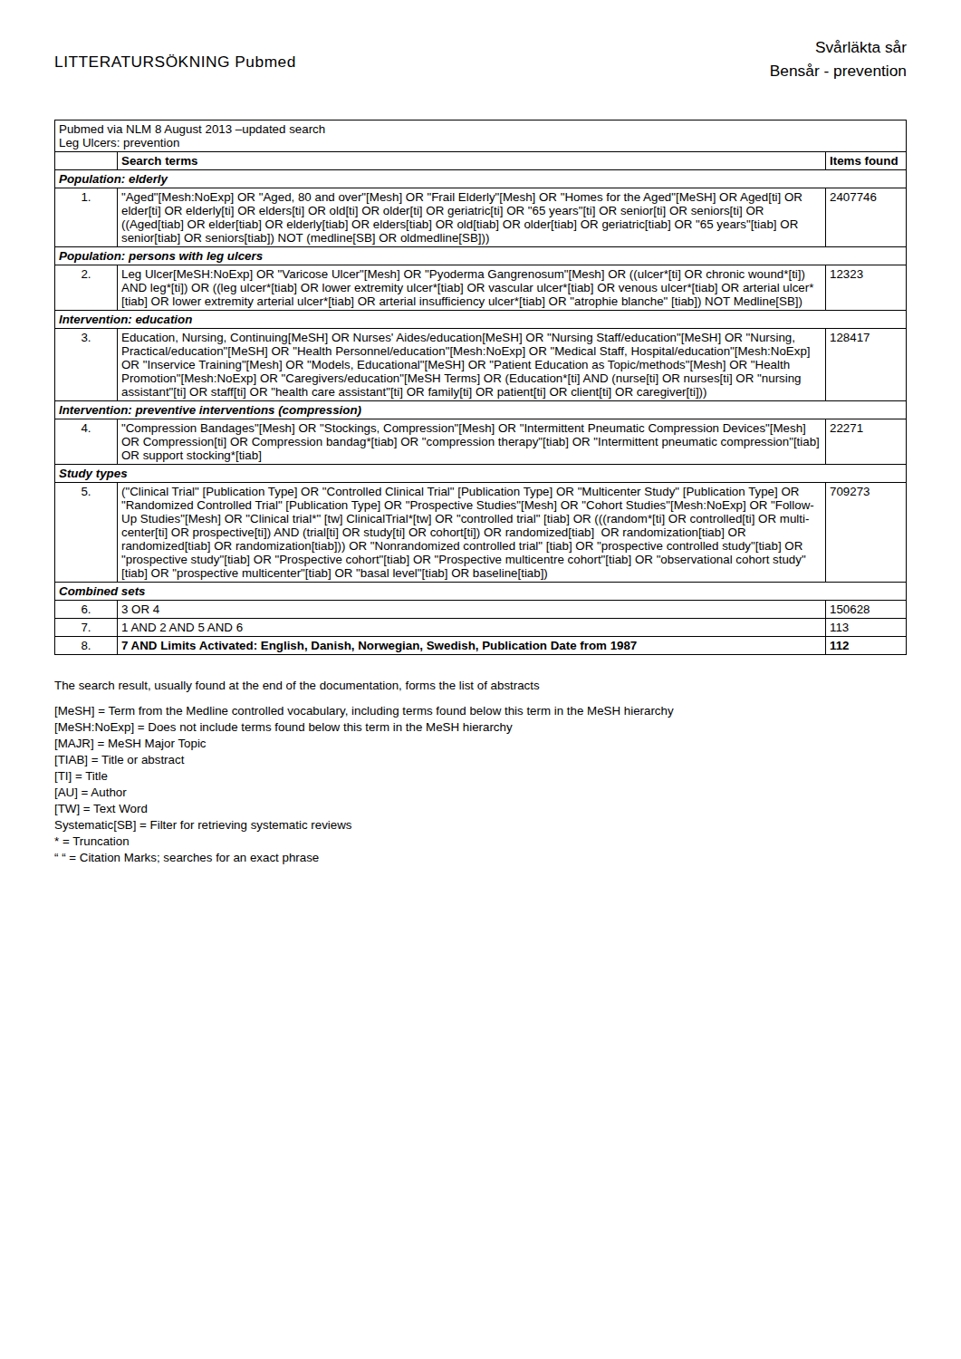LITTERATURSÖKNING Pubmed
Svårläkta sår
Bensår - prevention
| Pubmed via NLM 8 August 2013 –updated search Leg Ulcers: prevention |
| | Search terms | Items found |
| Population: elderly |
| 1. | "Aged"[Mesh:NoExp] OR "Aged, 80 and over"[Mesh] OR "Frail Elderly"[Mesh] OR "Homes for the Aged"[MeSH] OR Aged[ti] OR elder[ti] OR elderly[ti] OR elders[ti] OR old[ti] OR older[ti] OR geriatric[ti] OR "65 years"[ti] OR senior[ti] OR seniors[ti] OR ((Aged[tiab] OR elder[tiab] OR elderly[tiab] OR elders[tiab] OR old[tiab] OR older[tiab] OR geriatric[tiab] OR "65 years"[tiab] OR senior[tiab] OR seniors[tiab]) NOT (medline[SB] OR oldmedline[SB])) | 2407746 |
| Population: persons with leg ulcers |
| 2. | Leg Ulcer[MeSH:NoExp] OR "Varicose Ulcer"[Mesh] OR "Pyoderma Gangrenosum"[Mesh] OR ((ulcer*[ti] OR chronic wound*[ti]) AND leg*[ti]) OR ((leg ulcer*[tiab] OR lower extremity ulcer*[tiab] OR vascular ulcer*[tiab] OR venous ulcer*[tiab] OR arterial ulcer*[tiab] OR lower extremity arterial ulcer*[tiab] OR arterial insufficiency ulcer*[tiab] OR "atrophie blanche" [tiab]) NOT Medline[SB]) | 12323 |
| Intervention: education |
| 3. | Education, Nursing, Continuing[MeSH] OR Nurses' Aides/education[MeSH] OR "Nursing Staff/education"[MeSH] OR "Nursing, Practical/education"[MeSH] OR "Health Personnel/education"[Mesh:NoExp] OR "Medical Staff, Hospital/education"[Mesh:NoExp] OR "Inservice Training"[Mesh] OR "Models, Educational"[MeSH] OR "Patient Education as Topic/methods"[Mesh] OR "Health Promotion"[Mesh:NoExp] OR "Caregivers/education"[MeSH Terms] OR (Education*[ti] AND (nurse[ti] OR nurses[ti] OR "nursing assistant"[ti] OR staff[ti] OR "health care assistant"[ti] OR family[ti] OR patient[ti] OR client[ti] OR caregiver[ti])) | 128417 |
| Intervention: preventive interventions (compression) |
| 4. | "Compression Bandages"[Mesh] OR "Stockings, Compression"[Mesh] OR "Intermittent Pneumatic Compression Devices"[Mesh] OR Compression[ti] OR Compression bandag*[tiab] OR "compression therapy"[tiab] OR "Intermittent pneumatic compression"[tiab] OR support stocking*[tiab] | 22271 |
| Study types |
| 5. | ("Clinical Trial" [Publication Type] OR "Controlled Clinical Trial" [Publication Type] OR "Multicenter Study" [Publication Type] OR "Randomized Controlled Trial" [Publication Type] OR "Prospective Studies"[Mesh] OR "Cohort Studies"[Mesh:NoExp] OR "Follow-Up Studies"[Mesh] OR "Clinical trial*" [tw] ClinicalTrial*[tw] OR "controlled trial" [tiab] OR (((random*[ti] OR controlled[ti] OR multi-center[ti] OR prospective[ti]) AND (trial[ti] OR study[ti] OR cohort[ti]) OR randomized[tiab] OR randomization[tiab] OR randomized[tiab] OR randomization[tiab])) OR "Nonrandomized controlled trial" [tiab] OR "prospective controlled study"[tiab] OR "prospective study"[tiab] OR "Prospective cohort"[tiab] OR "Prospective multicentre cohort"[tiab] OR "observational cohort study"[tiab] OR "prospective multicenter"[tiab] OR "basal level"[tiab] OR baseline[tiab]) | 709273 |
| Combined sets |
| 6. | 3 OR 4 | 150628 |
| 7. | 1 AND 2 AND 5 AND 6 | 113 |
| 8. | 7 AND Limits Activated: English, Danish, Norwegian, Swedish, Publication Date from 1987 | 112 |
The search result, usually found at the end of the documentation, forms the list of abstracts
[MeSH] = Term from the Medline controlled vocabulary, including terms found below this term in the MeSH hierarchy
[MeSH:NoExp] = Does not include terms found below this term in the MeSH hierarchy
[MAJR] = MeSH Major Topic
[TIAB] = Title or abstract
[TI] = Title
[AU] = Author
[TW] = Text Word
Systematic[SB] = Filter for retrieving systematic reviews
* = Truncation
“ “ = Citation Marks; searches for an exact phrase